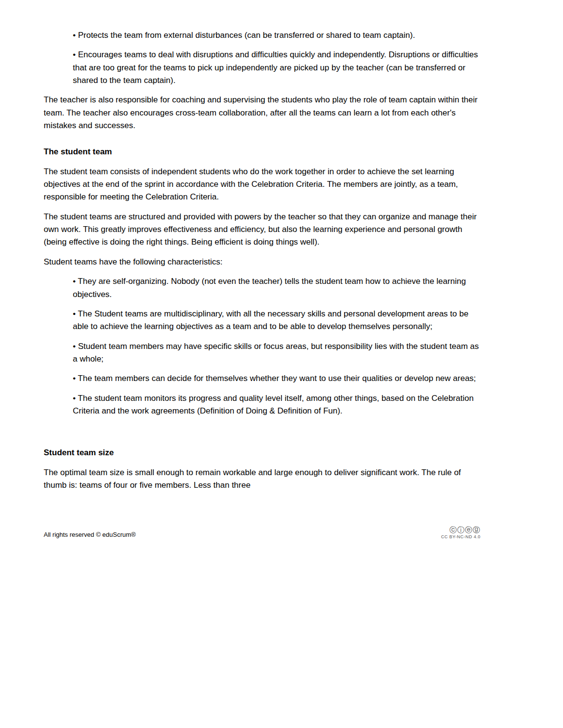• Protects the team from external disturbances (can be transferred or shared to team captain).
• Encourages teams to deal with disruptions and difficulties quickly and independently. Disruptions or difficulties that are too great for the teams to pick up independently are picked up by the teacher (can be transferred or shared to the team captain).
The teacher is also responsible for coaching and supervising the students who play the role of team captain within their team. The teacher also encourages cross-team collaboration, after all the teams can learn a lot from each other's mistakes and successes.
The student team
The student team consists of independent students who do the work together in order to achieve the set learning objectives at the end of the sprint in accordance with the Celebration Criteria. The members are jointly, as a team, responsible for meeting the Celebration Criteria.
The student teams are structured and provided with powers by the teacher so that they can organize and manage their own work. This greatly improves effectiveness and efficiency, but also the learning experience and personal growth (being effective is doing the right things. Being efficient is doing things well).
Student teams have the following characteristics:
• They are self-organizing. Nobody (not even the teacher) tells the student team how to achieve the learning objectives.
• The Student teams are multidisciplinary, with all the necessary skills and personal development areas to be able to achieve the learning objectives as a team and to be able to develop themselves personally;
• Student team members may have specific skills or focus areas, but responsibility lies with the student team as a whole;
• The team members can decide for themselves whether they want to use their qualities or develop new areas;
• The student team monitors its progress and quality level itself, among other things, based on the Celebration Criteria and the work agreements (Definition of Doing & Definition of Fun).
Student team size
The optimal team size is small enough to remain workable and large enough to deliver significant work. The rule of thumb is: teams of four or five members. Less than three
All rights reserved © eduScrum®
ⓒⓘⓔⓖ
CC BY-NC-ND 4.0